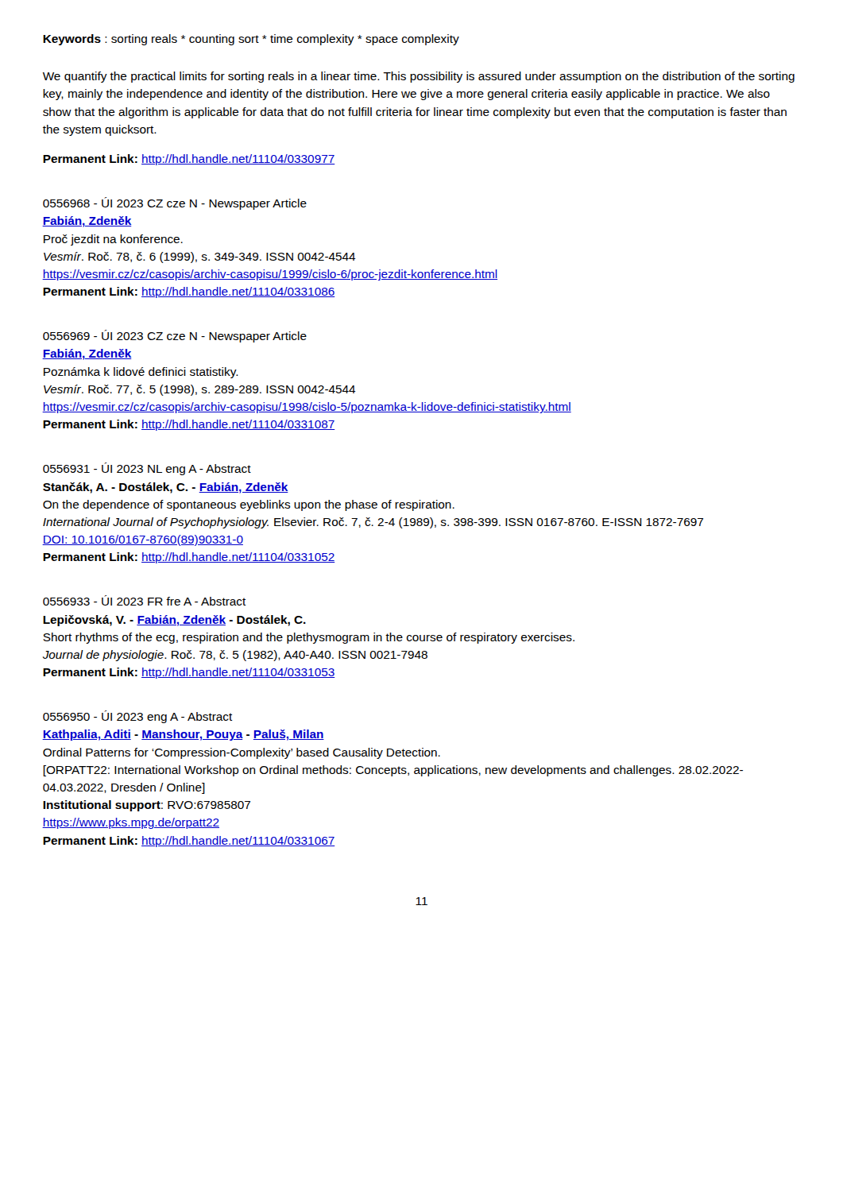Keywords : sorting reals * counting sort * time complexity * space complexity
We quantify the practical limits for sorting reals in a linear time. This possibility is assured under assumption on the distribution of the sorting key, mainly the independence and identity of the distribution. Here we give a more general criteria easily applicable in practice. We also show that the algorithm is applicable for data that do not fulfill criteria for linear time complexity but even that the computation is faster than the system quicksort.
Permanent Link: http://hdl.handle.net/11104/0330977
0556968 - ÚI 2023 CZ cze N - Newspaper Article
Fabián, Zdeněk
Proč jezdit na konference.
Vesmír. Roč. 78, č. 6 (1999), s. 349-349. ISSN 0042-4544
https://vesmir.cz/cz/casopis/archiv-casopisu/1999/cislo-6/proc-jezdit-konference.html
Permanent Link: http://hdl.handle.net/11104/0331086
0556969 - ÚI 2023 CZ cze N - Newspaper Article
Fabián, Zdeněk
Poznámka k lidové definici statistiky.
Vesmír. Roč. 77, č. 5 (1998), s. 289-289. ISSN 0042-4544
https://vesmir.cz/cz/casopis/archiv-casopisu/1998/cislo-5/poznamka-k-lidove-definici-statistiky.html
Permanent Link: http://hdl.handle.net/11104/0331087
0556931 - ÚI 2023 NL eng A - Abstract
Stančák, A. - Dostálek, C. - Fabián, Zdeněk
On the dependence of spontaneous eyeblinks upon the phase of respiration.
International Journal of Psychophysiology. Elsevier. Roč. 7, č. 2-4 (1989), s. 398-399. ISSN 0167-8760. E-ISSN 1872-7697
DOI: 10.1016/0167-8760(89)90331-0
Permanent Link: http://hdl.handle.net/11104/0331052
0556933 - ÚI 2023 FR fre A - Abstract
Lepičovská, V. - Fabián, Zdeněk - Dostálek, C.
Short rhythms of the ecg, respiration and the plethysmogram in the course of respiratory exercises.
Journal de physiologie. Roč. 78, č. 5 (1982), A40-A40. ISSN 0021-7948
Permanent Link: http://hdl.handle.net/11104/0331053
0556950 - ÚI 2023 eng A - Abstract
Kathpalia, Aditi - Manshour, Pouya - Paluš, Milan
Ordinal Patterns for ‘Compression-Complexity’ based Causality Detection.
[ORPATT22: International Workshop on Ordinal methods: Concepts, applications, new developments and challenges. 28.02.2022-04.03.2022, Dresden / Online]
Institutional support: RVO:67985807
https://www.pks.mpg.de/orpatt22
Permanent Link: http://hdl.handle.net/11104/0331067
11